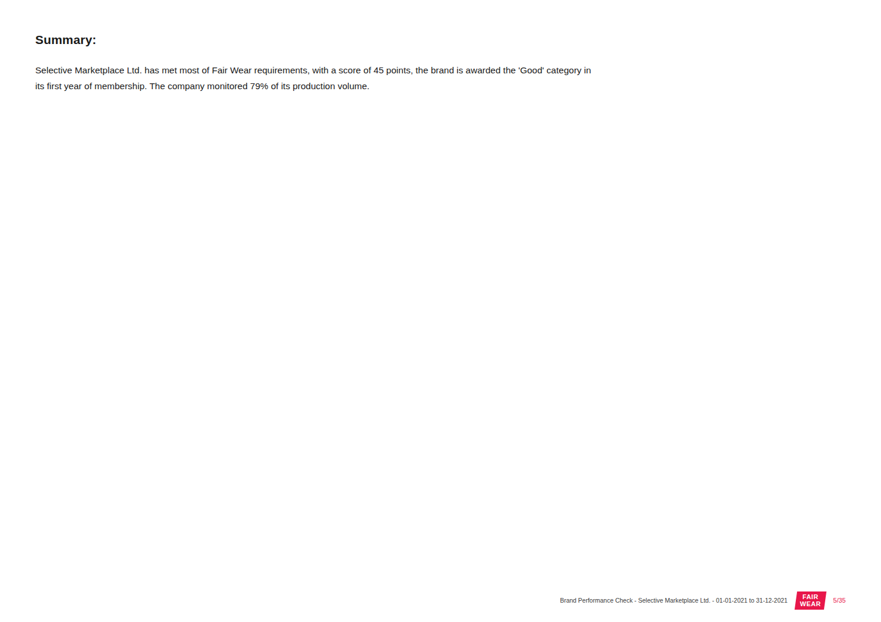Summary:
Selective Marketplace Ltd. has met most of Fair Wear requirements, with a score of 45 points, the brand is awarded the 'Good' category in its first year of membership. The company monitored 79% of its production volume.
Brand Performance Check - Selective Marketplace Ltd. - 01-01-2021 to 31-12-2021 FAIR
WEAR 5/35